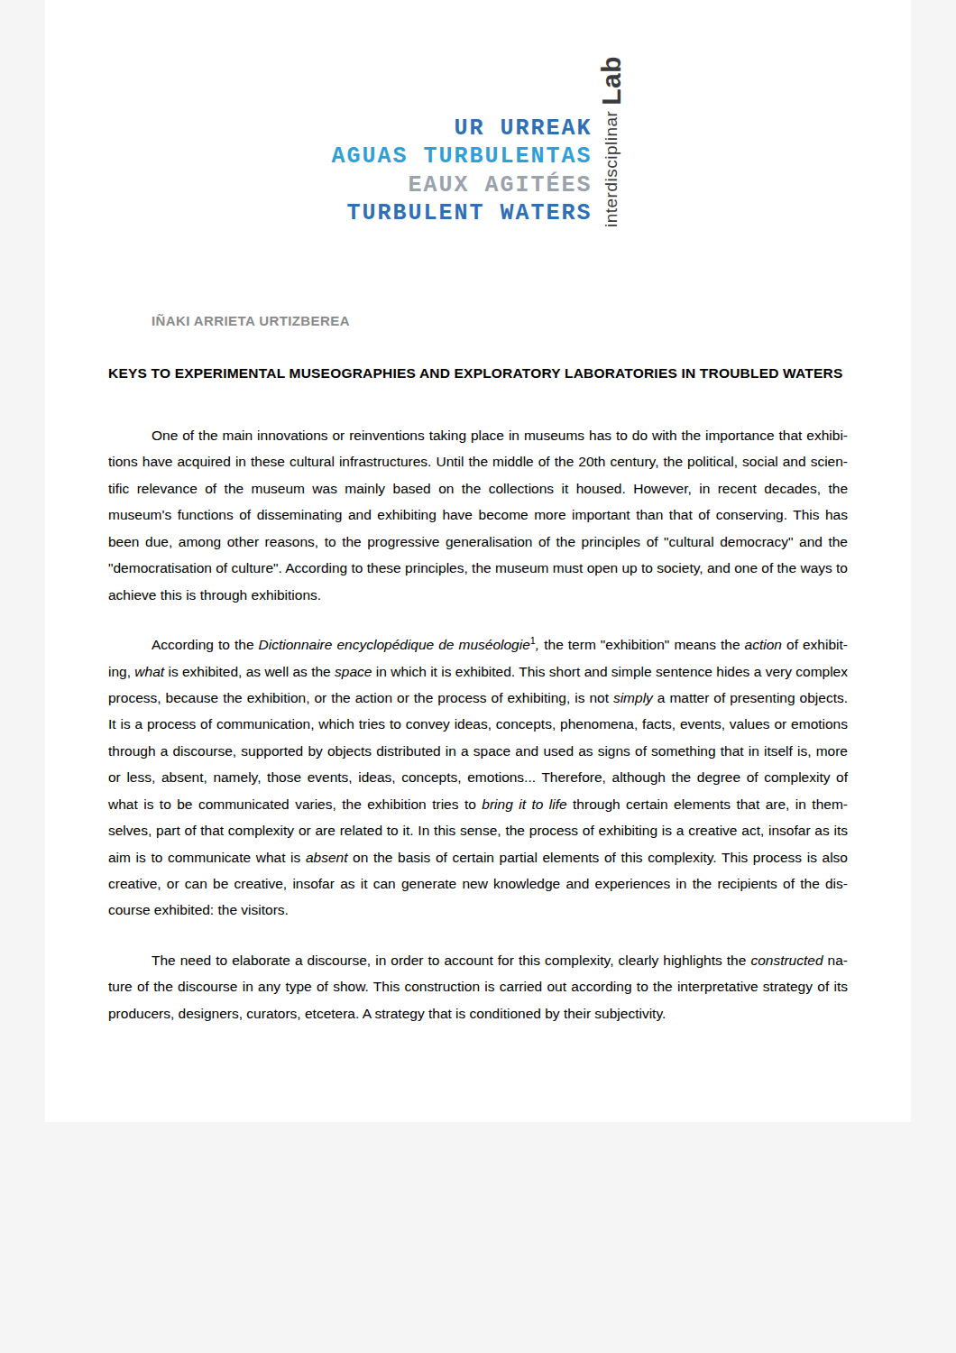UR URREAK
AGUAS TURBULENTAS
EAUX AGITÉES
TURBULENT WATERS
interdisciplinar Lab
IÑAKI ARRIETA URTIZBEREA
KEYS TO EXPERIMENTAL MUSEOGRAPHIES AND EXPLORATORY LABORATORIES IN TROUBLED WATERS
One of the main innovations or reinventions taking place in museums has to do with the importance that exhibitions have acquired in these cultural infrastructures. Until the middle of the 20th century, the political, social and scientific relevance of the museum was mainly based on the collections it housed. However, in recent decades, the museum's functions of disseminating and exhibiting have become more important than that of conserving. This has been due, among other reasons, to the progressive generalisation of the principles of "cultural democracy" and the "democratisation of culture". According to these principles, the museum must open up to society, and one of the ways to achieve this is through exhibitions.
According to the Dictionnaire encyclopédique de muséologie1, the term "exhibition" means the action of exhibiting, what is exhibited, as well as the space in which it is exhibited. This short and simple sentence hides a very complex process, because the exhibition, or the action or the process of exhibiting, is not simply a matter of presenting objects. It is a process of communication, which tries to convey ideas, concepts, phenomena, facts, events, values or emotions through a discourse, supported by objects distributed in a space and used as signs of something that in itself is, more or less, absent, namely, those events, ideas, concepts, emotions... Therefore, although the degree of complexity of what is to be communicated varies, the exhibition tries to bring it to life through certain elements that are, in themselves, part of that complexity or are related to it. In this sense, the process of exhibiting is a creative act, insofar as its aim is to communicate what is absent on the basis of certain partial elements of this complexity. This process is also creative, or can be creative, insofar as it can generate new knowledge and experiences in the recipients of the discourse exhibited: the visitors.
The need to elaborate a discourse, in order to account for this complexity, clearly highlights the constructed nature of the discourse in any type of show. This construction is carried out according to the interpretative strategy of its producers, designers, curators, etcetera. A strategy that is conditioned by their subjectivity.